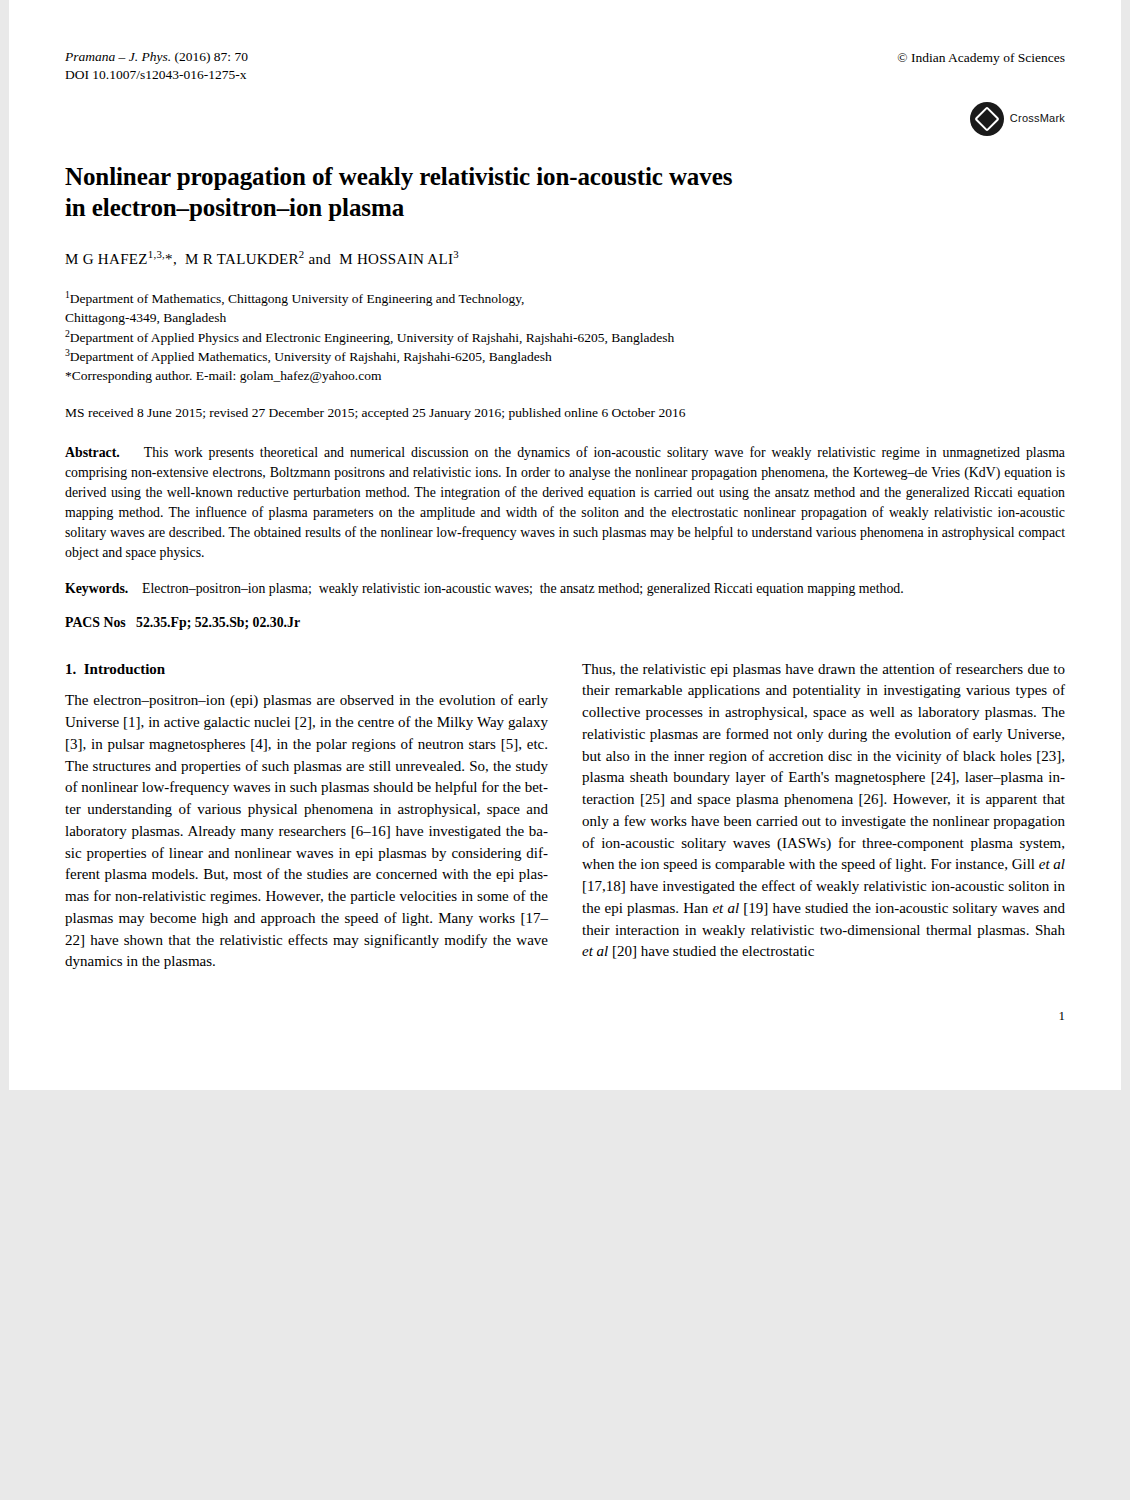Pramana – J. Phys. (2016) 87: 70
DOI 10.1007/s12043-016-1275-x
© Indian Academy of Sciences
CrossMark
Nonlinear propagation of weakly relativistic ion-acoustic waves
in electron–positron–ion plasma
M G HAFEZ1,3,*, M R TALUKDER2 and M HOSSAIN ALI3
1Department of Mathematics, Chittagong University of Engineering and Technology,
Chittagong-4349, Bangladesh
2Department of Applied Physics and Electronic Engineering, University of Rajshahi, Rajshahi-6205, Bangladesh
3Department of Applied Mathematics, University of Rajshahi, Rajshahi-6205, Bangladesh
*Corresponding author. E-mail: golam_hafez@yahoo.com
MS received 8 June 2015; revised 27 December 2015; accepted 25 January 2016; published online 6 October 2016
Abstract. This work presents theoretical and numerical discussion on the dynamics of ion-acoustic solitary wave for weakly relativistic regime in unmagnetized plasma comprising non-extensive electrons, Boltzmann positrons and relativistic ions. In order to analyse the nonlinear propagation phenomena, the Korteweg–de Vries (KdV) equation is derived using the well-known reductive perturbation method. The integration of the derived equation is carried out using the ansatz method and the generalized Riccati equation mapping method. The influence of plasma parameters on the amplitude and width of the soliton and the electrostatic nonlinear propagation of weakly relativistic ion-acoustic solitary waves are described. The obtained results of the nonlinear low-frequency waves in such plasmas may be helpful to understand various phenomena in astrophysical compact object and space physics.
Keywords. Electron–positron–ion plasma; weakly relativistic ion-acoustic waves; the ansatz method; generalized Riccati equation mapping method.
PACS Nos 52.35.Fp; 52.35.Sb; 02.30.Jr
1. Introduction
The electron–positron–ion (epi) plasmas are observed in the evolution of early Universe [1], in active galactic nuclei [2], in the centre of the Milky Way galaxy [3], in pulsar magnetospheres [4], in the polar regions of neutron stars [5], etc. The structures and properties of such plasmas are still unrevealed. So, the study of nonlinear low-frequency waves in such plasmas should be helpful for the better understanding of various physical phenomena in astrophysical, space and laboratory plasmas. Already many researchers [6–16] have investigated the basic properties of linear and nonlinear waves in epi plasmas by considering different plasma models. But, most of the studies are concerned with the epi plasmas for non-relativistic regimes. However, the particle velocities in some of the plasmas may become high and approach the speed of light. Many works [17–22] have shown that the relativistic effects may significantly modify the wave dynamics in the plasmas.
Thus, the relativistic epi plasmas have drawn the attention of researchers due to their remarkable applications and potentiality in investigating various types of collective processes in astrophysical, space as well as laboratory plasmas. The relativistic plasmas are formed not only during the evolution of early Universe, but also in the inner region of accretion disc in the vicinity of black holes [23], plasma sheath boundary layer of Earth's magnetosphere [24], laser–plasma interaction [25] and space plasma phenomena [26]. However, it is apparent that only a few works have been carried out to investigate the nonlinear propagation of ion-acoustic solitary waves (IASWs) for three-component plasma system, when the ion speed is comparable with the speed of light. For instance, Gill et al [17,18] have investigated the effect of weakly relativistic ion-acoustic soliton in the epi plasmas. Han et al [19] have studied the ion-acoustic solitary waves and their interaction in weakly relativistic two-dimensional thermal plasmas. Shah et al [20] have studied the electrostatic
1